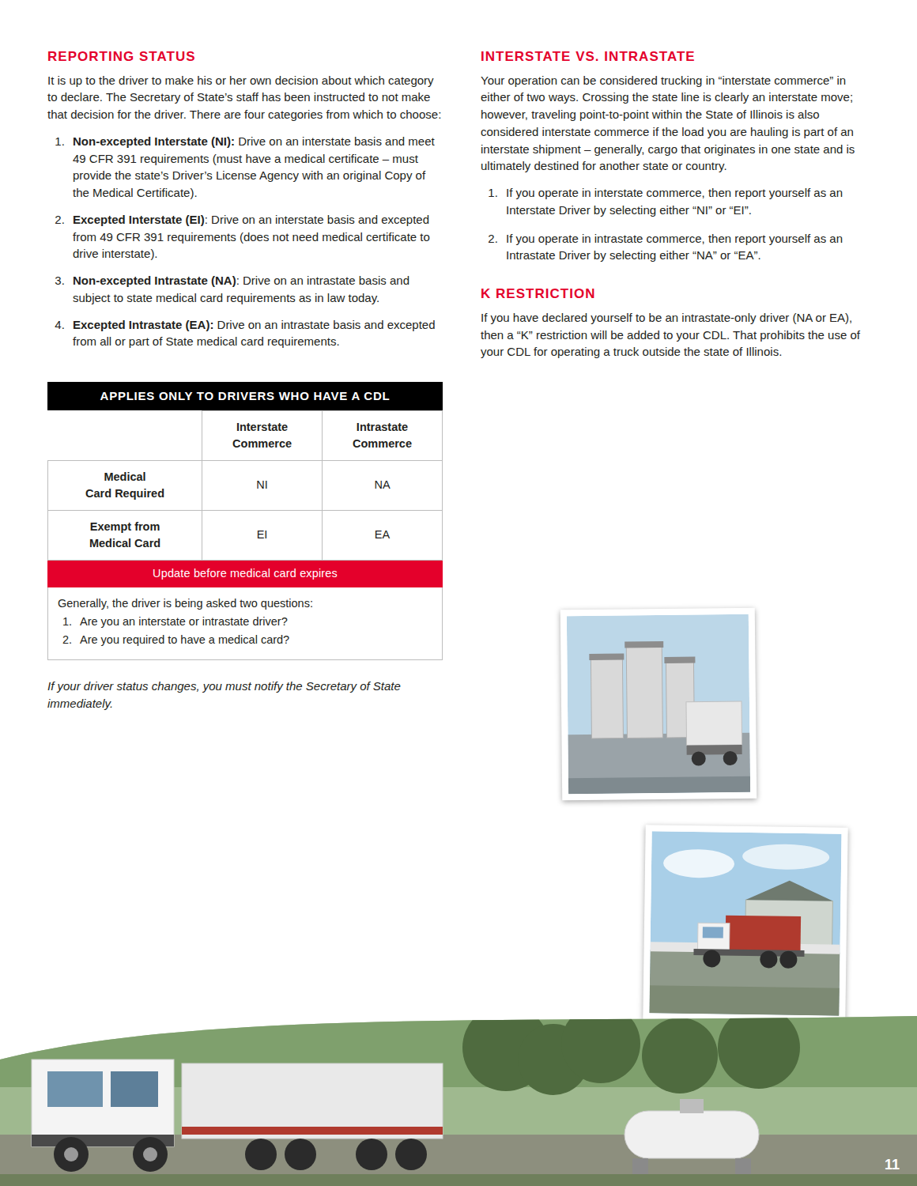Reporting Status
It is up to the driver to make his or her own decision about which category to declare. The Secretary of State’s staff has been instructed to not make that decision for the driver. There are four categories from which to choose:
Non-excepted Interstate (NI): Drive on an interstate basis and meet 49 CFR 391 requirements (must have a medical certificate – must provide the state’s Driver’s License Agency with an original Copy of the Medical Certificate).
Excepted Interstate (EI): Drive on an interstate basis and excepted from 49 CFR 391 requirements (does not need medical certificate to drive interstate).
Non-excepted Intrastate (NA): Drive on an intrastate basis and subject to state medical card requirements as in law today.
Excepted Intrastate (EA): Drive on an intrastate basis and excepted from all or part of State medical card requirements.
Applies only to drivers who have a CDL
| | Interstate Commerce | Intrastate Commerce |
| Medical Card Required | NI | NA |
| Exempt from Medical Card | EI | EA |
| Update before medical card expires |
| Generally, the driver is being asked two questions: Are you an interstate or intrastate driver? Are you required to have a medical card? |
If your driver status changes, you must notify the Secretary of State immediately.
Interstate vs. Intrastate
Your operation can be considered trucking in “interstate commerce” in either of two ways. Crossing the state line is clearly an interstate move; however, traveling point-to-point within the State of Illinois is also considered interstate commerce if the load you are hauling is part of an interstate shipment – generally, cargo that originates in one state and is ultimately destined for another state or country.
If you operate in interstate commerce, then report yourself as an Interstate Driver by selecting either “NI” or “EI”.
If you operate in intrastate commerce, then report yourself as an Intrastate Driver by selecting either “NA” or “EA”.
K Restriction
If you have declared yourself to be an intrastate-only driver (NA or EA), then a “K” restriction will be added to your CDL. That prohibits the use of your CDL for operating a truck outside the state of Illinois.
11